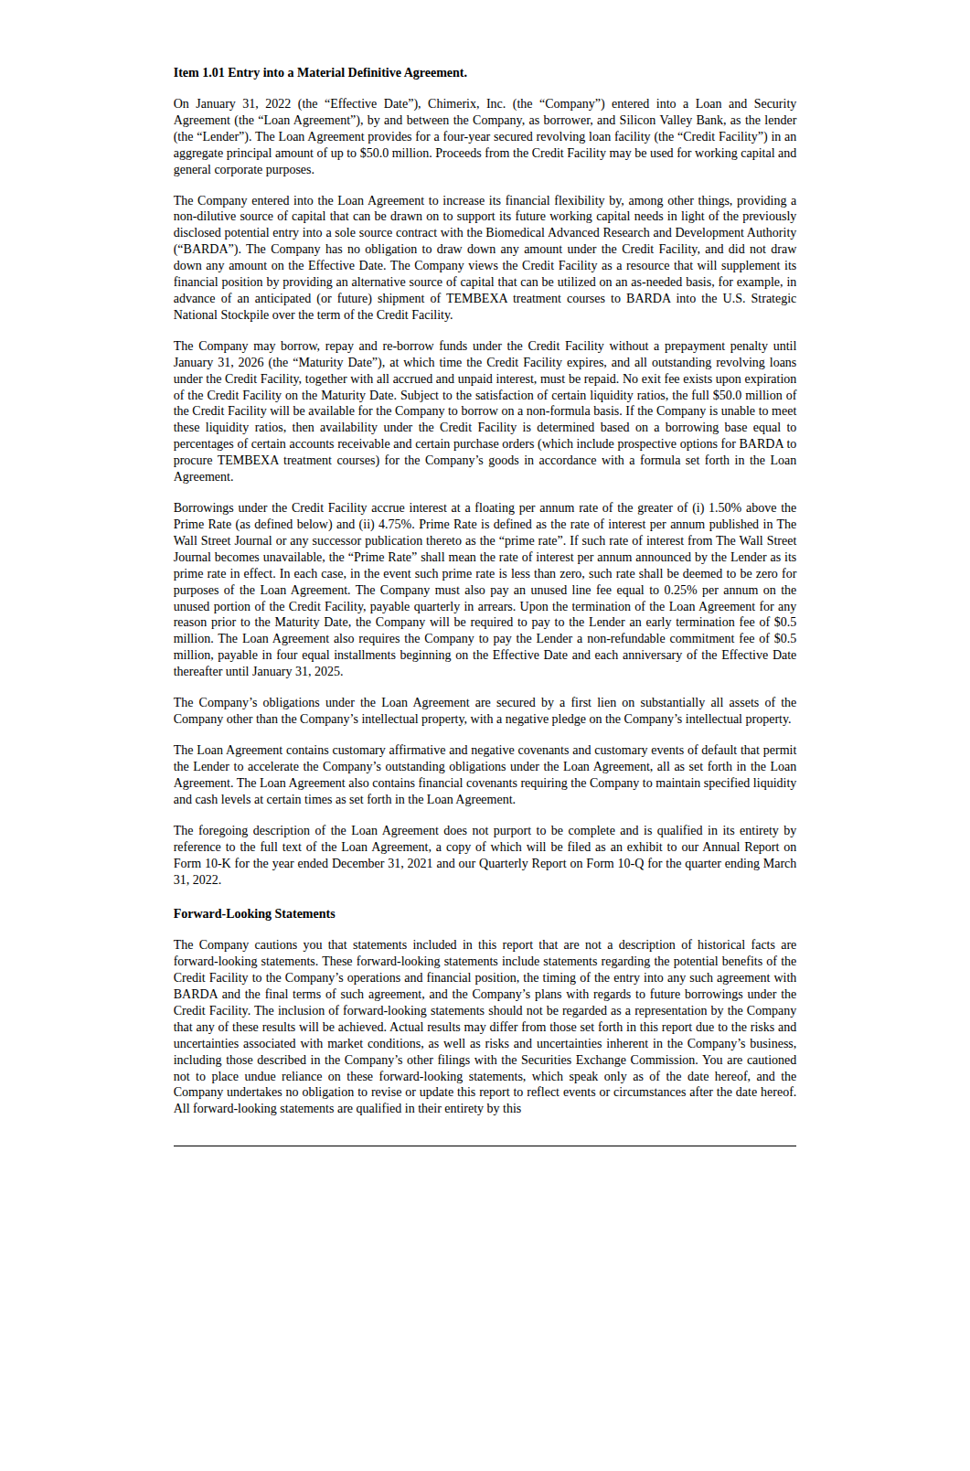Item 1.01 Entry into a Material Definitive Agreement.
On January 31, 2022 (the “Effective Date”), Chimerix, Inc. (the “Company”) entered into a Loan and Security Agreement (the “Loan Agreement”), by and between the Company, as borrower, and Silicon Valley Bank, as the lender (the “Lender”). The Loan Agreement provides for a four-year secured revolving loan facility (the “Credit Facility”) in an aggregate principal amount of up to $50.0 million. Proceeds from the Credit Facility may be used for working capital and general corporate purposes.
The Company entered into the Loan Agreement to increase its financial flexibility by, among other things, providing a non-dilutive source of capital that can be drawn on to support its future working capital needs in light of the previously disclosed potential entry into a sole source contract with the Biomedical Advanced Research and Development Authority (“BARDA”). The Company has no obligation to draw down any amount under the Credit Facility, and did not draw down any amount on the Effective Date. The Company views the Credit Facility as a resource that will supplement its financial position by providing an alternative source of capital that can be utilized on an as-needed basis, for example, in advance of an anticipated (or future) shipment of TEMBEXA treatment courses to BARDA into the U.S. Strategic National Stockpile over the term of the Credit Facility.
The Company may borrow, repay and re-borrow funds under the Credit Facility without a prepayment penalty until January 31, 2026 (the “Maturity Date”), at which time the Credit Facility expires, and all outstanding revolving loans under the Credit Facility, together with all accrued and unpaid interest, must be repaid. No exit fee exists upon expiration of the Credit Facility on the Maturity Date. Subject to the satisfaction of certain liquidity ratios, the full $50.0 million of the Credit Facility will be available for the Company to borrow on a non-formula basis. If the Company is unable to meet these liquidity ratios, then availability under the Credit Facility is determined based on a borrowing base equal to percentages of certain accounts receivable and certain purchase orders (which include prospective options for BARDA to procure TEMBEXA treatment courses) for the Company’s goods in accordance with a formula set forth in the Loan Agreement.
Borrowings under the Credit Facility accrue interest at a floating per annum rate of the greater of (i) 1.50% above the Prime Rate (as defined below) and (ii) 4.75%. Prime Rate is defined as the rate of interest per annum published in The Wall Street Journal or any successor publication thereto as the “prime rate”. If such rate of interest from The Wall Street Journal becomes unavailable, the “Prime Rate” shall mean the rate of interest per annum announced by the Lender as its prime rate in effect. In each case, in the event such prime rate is less than zero, such rate shall be deemed to be zero for purposes of the Loan Agreement. The Company must also pay an unused line fee equal to 0.25% per annum on the unused portion of the Credit Facility, payable quarterly in arrears. Upon the termination of the Loan Agreement for any reason prior to the Maturity Date, the Company will be required to pay to the Lender an early termination fee of $0.5 million. The Loan Agreement also requires the Company to pay the Lender a non-refundable commitment fee of $0.5 million, payable in four equal installments beginning on the Effective Date and each anniversary of the Effective Date thereafter until January 31, 2025.
The Company’s obligations under the Loan Agreement are secured by a first lien on substantially all assets of the Company other than the Company’s intellectual property, with a negative pledge on the Company’s intellectual property.
The Loan Agreement contains customary affirmative and negative covenants and customary events of default that permit the Lender to accelerate the Company’s outstanding obligations under the Loan Agreement, all as set forth in the Loan Agreement. The Loan Agreement also contains financial covenants requiring the Company to maintain specified liquidity and cash levels at certain times as set forth in the Loan Agreement.
The foregoing description of the Loan Agreement does not purport to be complete and is qualified in its entirety by reference to the full text of the Loan Agreement, a copy of which will be filed as an exhibit to our Annual Report on Form 10-K for the year ended December 31, 2021 and our Quarterly Report on Form 10-Q for the quarter ending March 31, 2022.
Forward-Looking Statements
The Company cautions you that statements included in this report that are not a description of historical facts are forward-looking statements. These forward-looking statements include statements regarding the potential benefits of the Credit Facility to the Company’s operations and financial position, the timing of the entry into any such agreement with BARDA and the final terms of such agreement, and the Company’s plans with regards to future borrowings under the Credit Facility. The inclusion of forward-looking statements should not be regarded as a representation by the Company that any of these results will be achieved. Actual results may differ from those set forth in this report due to the risks and uncertainties associated with market conditions, as well as risks and uncertainties inherent in the Company’s business, including those described in the Company’s other filings with the Securities Exchange Commission. You are cautioned not to place undue reliance on these forward-looking statements, which speak only as of the date hereof, and the Company undertakes no obligation to revise or update this report to reflect events or circumstances after the date hereof. All forward-looking statements are qualified in their entirety by this